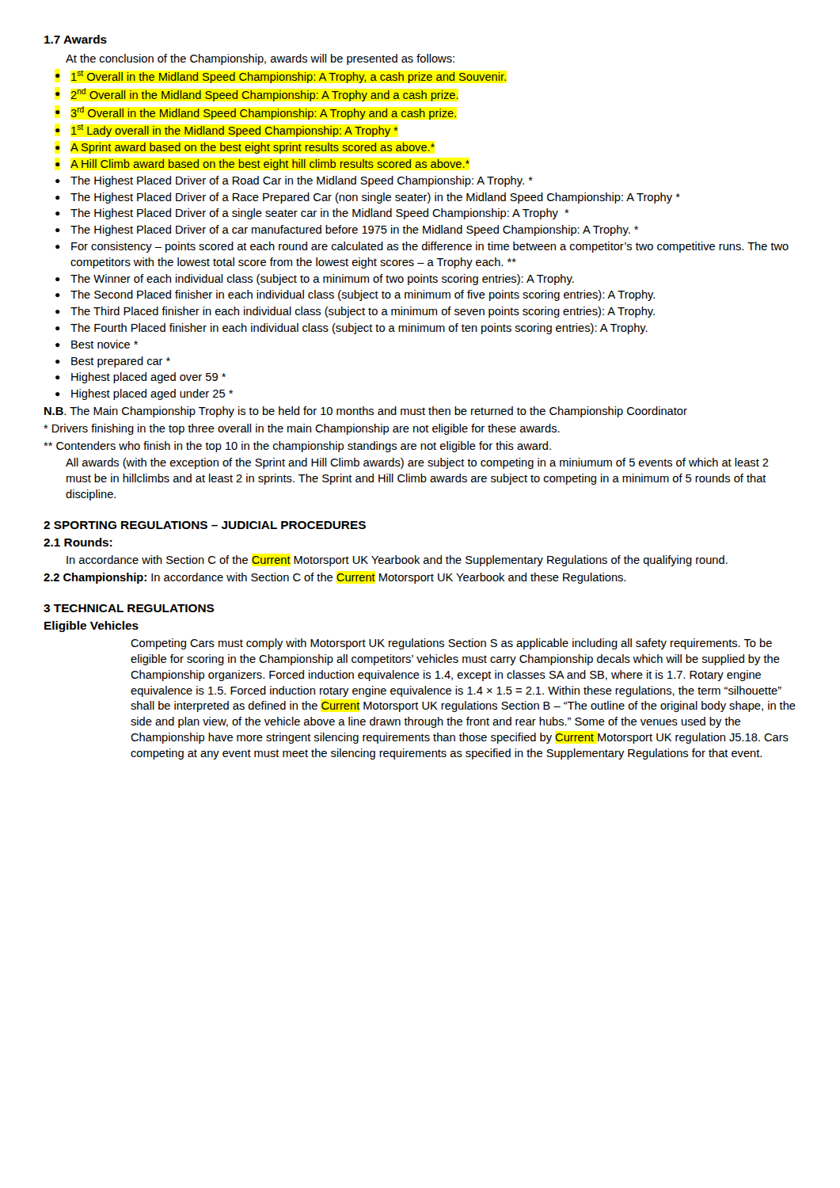1.7 Awards
At the conclusion of the Championship, awards will be presented as follows:
1st Overall in the Midland Speed Championship: A Trophy, a cash prize and Souvenir.
2nd Overall in the Midland Speed Championship: A Trophy and a cash prize.
3rd Overall in the Midland Speed Championship: A Trophy and a cash prize.
1st Lady overall in the Midland Speed Championship: A Trophy *
A Sprint award based on the best eight sprint results scored as above.*
A Hill Climb award based on the best eight hill climb results scored as above.*
The Highest Placed Driver of a Road Car in the Midland Speed Championship: A Trophy. *
The Highest Placed Driver of a Race Prepared Car (non single seater) in the Midland Speed Championship: A Trophy *
The Highest Placed Driver of a single seater car in the Midland Speed Championship: A Trophy *
The Highest Placed Driver of a car manufactured before 1975 in the Midland Speed Championship: A Trophy. *
For consistency – points scored at each round are calculated as the difference in time between a competitor’s two competitive runs. The two competitors with the lowest total score from the lowest eight scores – a Trophy each. **
The Winner of each individual class (subject to a minimum of two points scoring entries): A Trophy.
The Second Placed finisher in each individual class (subject to a minimum of five points scoring entries): A Trophy.
The Third Placed finisher in each individual class (subject to a minimum of seven points scoring entries): A Trophy.
The Fourth Placed finisher in each individual class (subject to a minimum of ten points scoring entries): A Trophy.
Best novice *
Best prepared car *
Highest placed aged over 59 *
Highest placed aged under 25 *
N.B. The Main Championship Trophy is to be held for 10 months and must then be returned to the Championship Coordinator
* Drivers finishing in the top three overall in the main Championship are not eligible for these awards.
** Contenders who finish in the top 10 in the championship standings are not eligible for this award.
All awards (with the exception of the Sprint and Hill Climb awards) are subject to competing in a miniumum of 5 events of which at least 2 must be in hillclimbs and at least 2 in sprints. The Sprint and Hill Climb awards are subject to competing in a minimum of 5 rounds of that discipline.
2 SPORTING REGULATIONS – JUDICIAL PROCEDURES
2.1 Rounds:
In accordance with Section C of the Current Motorsport UK Yearbook and the Supplementary Regulations of the qualifying round.
2.2 Championship: In accordance with Section C of the Current Motorsport UK Yearbook and these Regulations.
3 TECHNICAL REGULATIONS
Eligible Vehicles
Competing Cars must comply with Motorsport UK regulations Section S as applicable including all safety requirements. To be eligible for scoring in the Championship all competitors’ vehicles must carry Championship decals which will be supplied by the Championship organizers. Forced induction equivalence is 1.4, except in classes SA and SB, where it is 1.7. Rotary engine equivalence is 1.5. Forced induction rotary engine equivalence is 1.4 × 1.5 = 2.1. Within these regulations, the term “silhouette” shall be interpreted as defined in the Current Motorsport UK regulations Section B – “The outline of the original body shape, in the side and plan view, of the vehicle above a line drawn through the front and rear hubs.” Some of the venues used by the Championship have more stringent silencing requirements than those specified by Current Motorsport UK regulation J5.18. Cars competing at any event must meet the silencing requirements as specified in the Supplementary Regulations for that event.